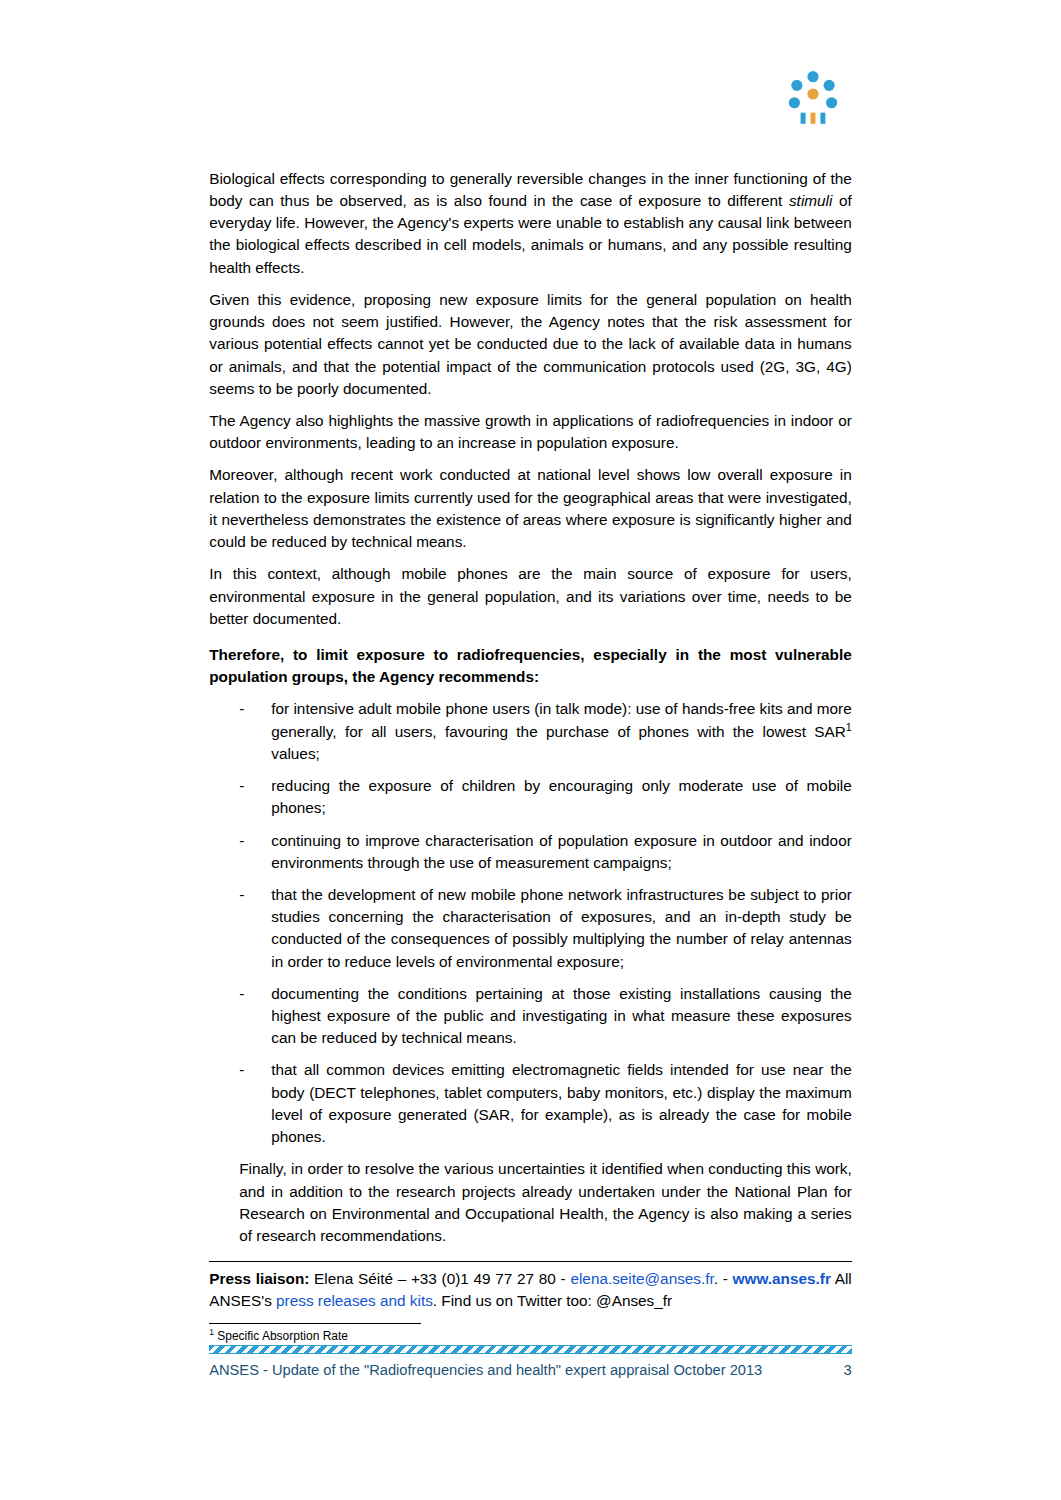Biological effects corresponding to generally reversible changes in the inner functioning of the body can thus be observed, as is also found in the case of exposure to different stimuli of everyday life. However, the Agency's experts were unable to establish any causal link between the biological effects described in cell models, animals or humans, and any possible resulting health effects.
Given this evidence, proposing new exposure limits for the general population on health grounds does not seem justified. However, the Agency notes that the risk assessment for various potential effects cannot yet be conducted due to the lack of available data in humans or animals, and that the potential impact of the communication protocols used (2G, 3G, 4G) seems to be poorly documented.
The Agency also highlights the massive growth in applications of radiofrequencies in indoor or outdoor environments, leading to an increase in population exposure.
Moreover, although recent work conducted at national level shows low overall exposure in relation to the exposure limits currently used for the geographical areas that were investigated, it nevertheless demonstrates the existence of areas where exposure is significantly higher and could be reduced by technical means.
In this context, although mobile phones are the main source of exposure for users, environmental exposure in the general population, and its variations over time, needs to be better documented.
Therefore, to limit exposure to radiofrequencies, especially in the most vulnerable population groups, the Agency recommends:
for intensive adult mobile phone users (in talk mode): use of hands-free kits and more generally, for all users, favouring the purchase of phones with the lowest SAR1 values;
reducing the exposure of children by encouraging only moderate use of mobile phones;
continuing to improve characterisation of population exposure in outdoor and indoor environments through the use of measurement campaigns;
that the development of new mobile phone network infrastructures be subject to prior studies concerning the characterisation of exposures, and an in-depth study be conducted of the consequences of possibly multiplying the number of relay antennas in order to reduce levels of environmental exposure;
documenting the conditions pertaining at those existing installations causing the highest exposure of the public and investigating in what measure these exposures can be reduced by technical means.
that all common devices emitting electromagnetic fields intended for use near the body (DECT telephones, tablet computers, baby monitors, etc.) display the maximum level of exposure generated (SAR, for example), as is already the case for mobile phones.
Finally, in order to resolve the various uncertainties it identified when conducting this work, and in addition to the research projects already undertaken under the National Plan for Research on Environmental and Occupational Health, the Agency is also making a series of research recommendations.
Press liaison: Elena Séité – +33 (0)1 49 77 27 80 - elena.seite@anses.fr. - www.anses.fr All ANSES's press releases and kits. Find us on Twitter too: @Anses_fr
1 Specific Absorption Rate
ANSES - Update of the "Radiofrequencies and health" expert appraisal October 2013 3